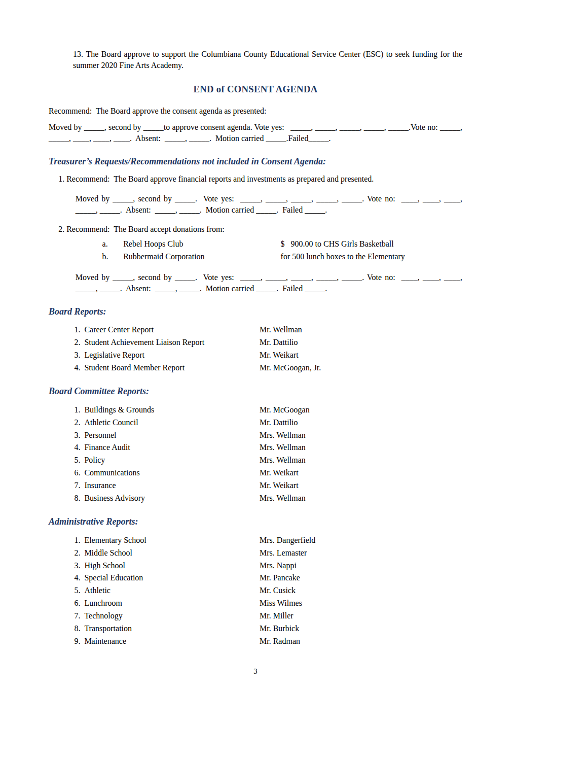13. The Board approve to support the Columbiana County Educational Service Center (ESC) to seek funding for the summer 2020 Fine Arts Academy.
END of CONSENT AGENDA
Recommend: The Board approve the consent agenda as presented:
Moved by _____, second by _____to approve consent agenda. Vote yes: _____, _____, _____, _____, _____.Vote no: _____, _____, ____, ____, ____. Absent: _____, _____. Motion carried _____.Failed_____.
Treasurer’s Requests/Recommendations not included in Consent Agenda:
Recommend: The Board approve financial reports and investments as prepared and presented.
Moved by _____, second by _____. Vote yes: _____, _____, _____, _____, _____. Vote no: ____, ____, ____, _____, _____. Absent: _____, _____. Motion carried _____. Failed _____.
Recommend: The Board accept donations from:
| a. | Rebel Hoops Club | $ 900.00 to CHS Girls Basketball |
| b. | Rubbermaid Corporation | for 500 lunch boxes to the Elementary |
Moved by _____, second by _____. Vote yes: _____, _____, _____, _____, _____. Vote no: ____, ____, ____, _____, _____. Absent: _____, _____. Motion carried _____. Failed _____.
Board Reports:
| 1. | Career Center Report | Mr. Wellman |
| 2. | Student Achievement Liaison Report | Mr. Dattilio |
| 3. | Legislative Report | Mr. Weikart |
| 4. | Student Board Member Report | Mr. McGoogan, Jr. |
Board Committee Reports:
| 1. | Buildings & Grounds | Mr. McGoogan |
| 2. | Athletic Council | Mr. Dattilio |
| 3. | Personnel | Mrs. Wellman |
| 4. | Finance Audit | Mrs. Wellman |
| 5. | Policy | Mrs. Wellman |
| 6. | Communications | Mr. Weikart |
| 7. | Insurance | Mr. Weikart |
| 8. | Business Advisory | Mrs. Wellman |
Administrative Reports:
| 1. | Elementary School | Mrs. Dangerfield |
| 2. | Middle School | Mrs. Lemaster |
| 3. | High School | Mrs. Nappi |
| 4. | Special Education | Mr. Pancake |
| 5. | Athletic | Mr. Cusick |
| 6. | Lunchroom | Miss Wilmes |
| 7. | Technology | Mr. Miller |
| 8. | Transportation | Mr. Burbick |
| 9. | Maintenance | Mr. Radman |
3